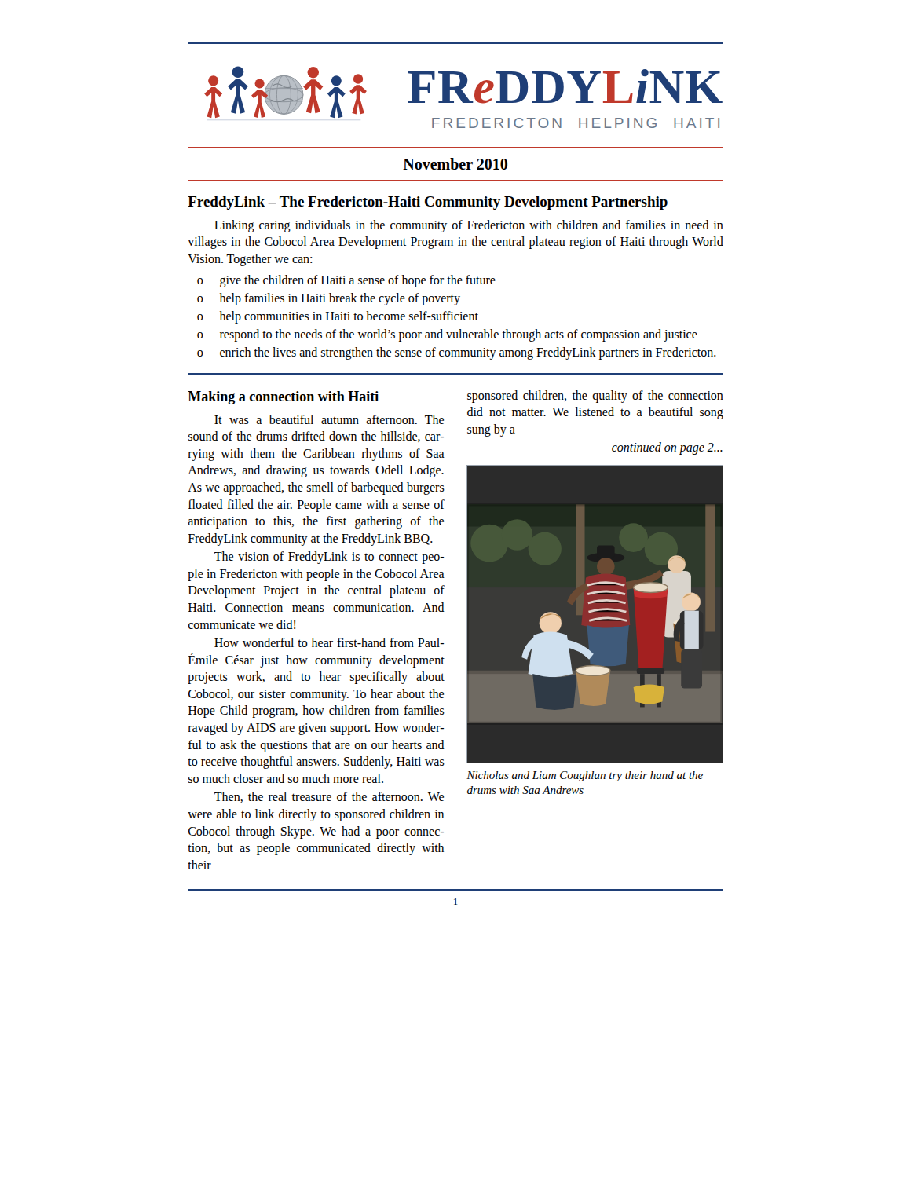FR eDDY LiNK
FREDERICTON HELPING HAITI
November 2010
FreddyLink – The Fredericton-Haiti Community Development Partnership
Linking caring individuals in the community of Fredericton with children and families in need in villages in the Cobocol Area Development Program in the central plateau region of Haiti through World Vision. Together we can:
give the children of Haiti a sense of hope for the future
help families in Haiti break the cycle of poverty
help communities in Haiti to become self-sufficient
respond to the needs of the world’s poor and vulnerable through acts of compassion and justice
enrich the lives and strengthen the sense of community among FreddyLink partners in Fredericton.
Making a connection with Haiti
It was a beautiful autumn afternoon. The sound of the drums drifted down the hillside, carrying with them the Caribbean rhythms of Saa Andrews, and drawing us towards Odell Lodge. As we approached, the smell of barbequed burgers floated filled the air. People came with a sense of anticipation to this, the first gathering of the FreddyLink community at the FreddyLink BBQ.
The vision of FreddyLink is to connect people in Fredericton with people in the Cobocol Area Development Project in the central plateau of Haiti. Connection means communication. And comm­unicate we did!
How wonderful to hear first-hand from Paul-Émile César just how community development projects work, and to hear specifically about Cobocol, our sister community. To hear about the Hope Child program, how children from families ravaged by AIDS are given support. How wonderful to ask the questions that are on our hearts and to receive thoughtful answers. Suddenly, Haiti was so much closer and so much more real.
Then, the real treasure of the afternoon. We were able to link directly to sponsored children in Cobocol through Skype. We had a poor connection, but as people communicated directly with their
sponsored children, the quality of the connection did not matter. We listened to a beautiful song sung by a
continued on page 2...
Nicholas and Liam Coughlan try their hand at the drums with Saa Andrews
1